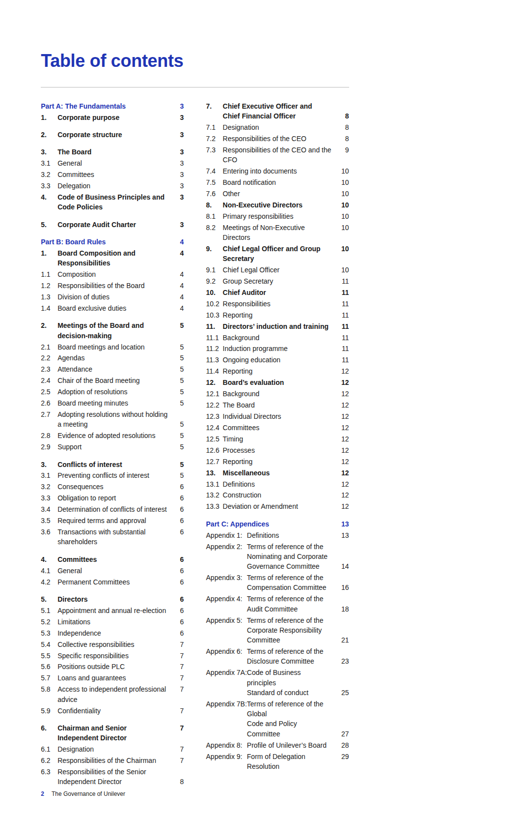Table of contents
| Part A: The Fundamentals | 3 |
| 1. | Corporate purpose | 3 |
| 2. | Corporate structure | 3 |
| 3. | The Board | 3 |
| 3.1 | General | 3 |
| 3.2 | Committees | 3 |
| 3.3 | Delegation | 3 |
| 4. | Code of Business Principles and Code Policies | 3 |
| 5. | Corporate Audit Charter | 3 |
| Part B: Board Rules | 4 |
| 1. | Board Composition and Responsibilities | 4 |
| 1.1 | Composition | 4 |
| 1.2 | Responsibilities of the Board | 4 |
| 1.3 | Division of duties | 4 |
| 1.4 | Board exclusive duties | 4 |
| 2. | Meetings of the Board and decision-making | 5 |
| 2.1 | Board meetings and location | 5 |
| 2.2 | Agendas | 5 |
| 2.3 | Attendance | 5 |
| 2.4 | Chair of the Board meeting | 5 |
| 2.5 | Adoption of resolutions | 5 |
| 2.6 | Board meeting minutes | 5 |
| 2.7 | Adopting resolutions without holding a meeting | 5 |
| 2.8 | Evidence of adopted resolutions | 5 |
| 2.9 | Support | 5 |
| 3. | Conflicts of interest | 5 |
| 3.1 | Preventing conflicts of interest | 5 |
| 3.2 | Consequences | 6 |
| 3.3 | Obligation to report | 6 |
| 3.4 | Determination of conflicts of interest | 6 |
| 3.5 | Required terms and approval | 6 |
| 3.6 | Transactions with substantial shareholders | 6 |
| 4. | Committees | 6 |
| 4.1 | General | 6 |
| 4.2 | Permanent Committees | 6 |
| 5. | Directors | 6 |
| 5.1 | Appointment and annual re-election | 6 |
| 5.2 | Limitations | 6 |
| 5.3 | Independence | 6 |
| 5.4 | Collective responsibilities | 7 |
| 5.5 | Specific responsibilities | 7 |
| 5.6 | Positions outside PLC | 7 |
| 5.7 | Loans and guarantees | 7 |
| 5.8 | Access to independent professional advice | 7 |
| 5.9 | Confidentiality | 7 |
| 6. | Chairman and Senior Independent Director | 7 |
| 6.1 | Designation | 7 |
| 6.2 | Responsibilities of the Chairman | 7 |
| 6.3 | Responsibilities of the Senior Independent Director | 8 |
| 7. | Chief Executive Officer and Chief Financial Officer | 8 |
| 7.1 | Designation | 8 |
| 7.2 | Responsibilities of the CEO | 8 |
| 7.3 | Responsibilities of the CEO and the CFO | 9 |
| 7.4 | Entering into documents | 10 |
| 7.5 | Board notification | 10 |
| 7.6 | Other | 10 |
| 8. | Non-Executive Directors | 10 |
| 8.1 | Primary responsibilities | 10 |
| 8.2 | Meetings of Non-Executive Directors | 10 |
| 9. | Chief Legal Officer and Group Secretary | 10 |
| 9.1 | Chief Legal Officer | 10 |
| 9.2 | Group Secretary | 11 |
| 10. | Chief Auditor | 11 |
| 10.2 | Responsibilities | 11 |
| 10.3 | Reporting | 11 |
| 11. | Directors’ induction and training | 11 |
| 11.1 | Background | 11 |
| 11.2 | Induction programme | 11 |
| 11.3 | Ongoing education | 11 |
| 11.4 | Reporting | 12 |
| 12. | Board’s evaluation | 12 |
| 12.1 | Background | 12 |
| 12.2 | The Board | 12 |
| 12.3 | Individual Directors | 12 |
| 12.4 | Committees | 12 |
| 12.5 | Timing | 12 |
| 12.6 | Processes | 12 |
| 12.7 | Reporting | 12 |
| 13. | Miscellaneous | 12 |
| 13.1 | Definitions | 12 |
| 13.2 | Construction | 12 |
| 13.3 | Deviation or Amendment | 12 |
| Part C: Appendices | 13 |
| Appendix 1: | Definitions | 13 |
| Appendix 2: | Terms of reference of the Nominating and Corporate Governance Committee | 14 |
| Appendix 3: | Terms of reference of the Compensation Committee | 16 |
| Appendix 4: | Terms of reference of the Audit Committee | 18 |
| Appendix 5: | Terms of reference of the Corporate Responsibility Committee | 21 |
| Appendix 6: | Terms of reference of the Disclosure Committee | 23 |
| Appendix 7A: | Code of Business principles Standard of conduct | 25 |
| Appendix 7B: | Terms of reference of the Global Code and Policy Committee | 27 |
| Appendix 8: | Profile of Unilever’s Board | 28 |
| Appendix 9: | Form of Delegation Resolution | 29 |
2 The Governance of Unilever